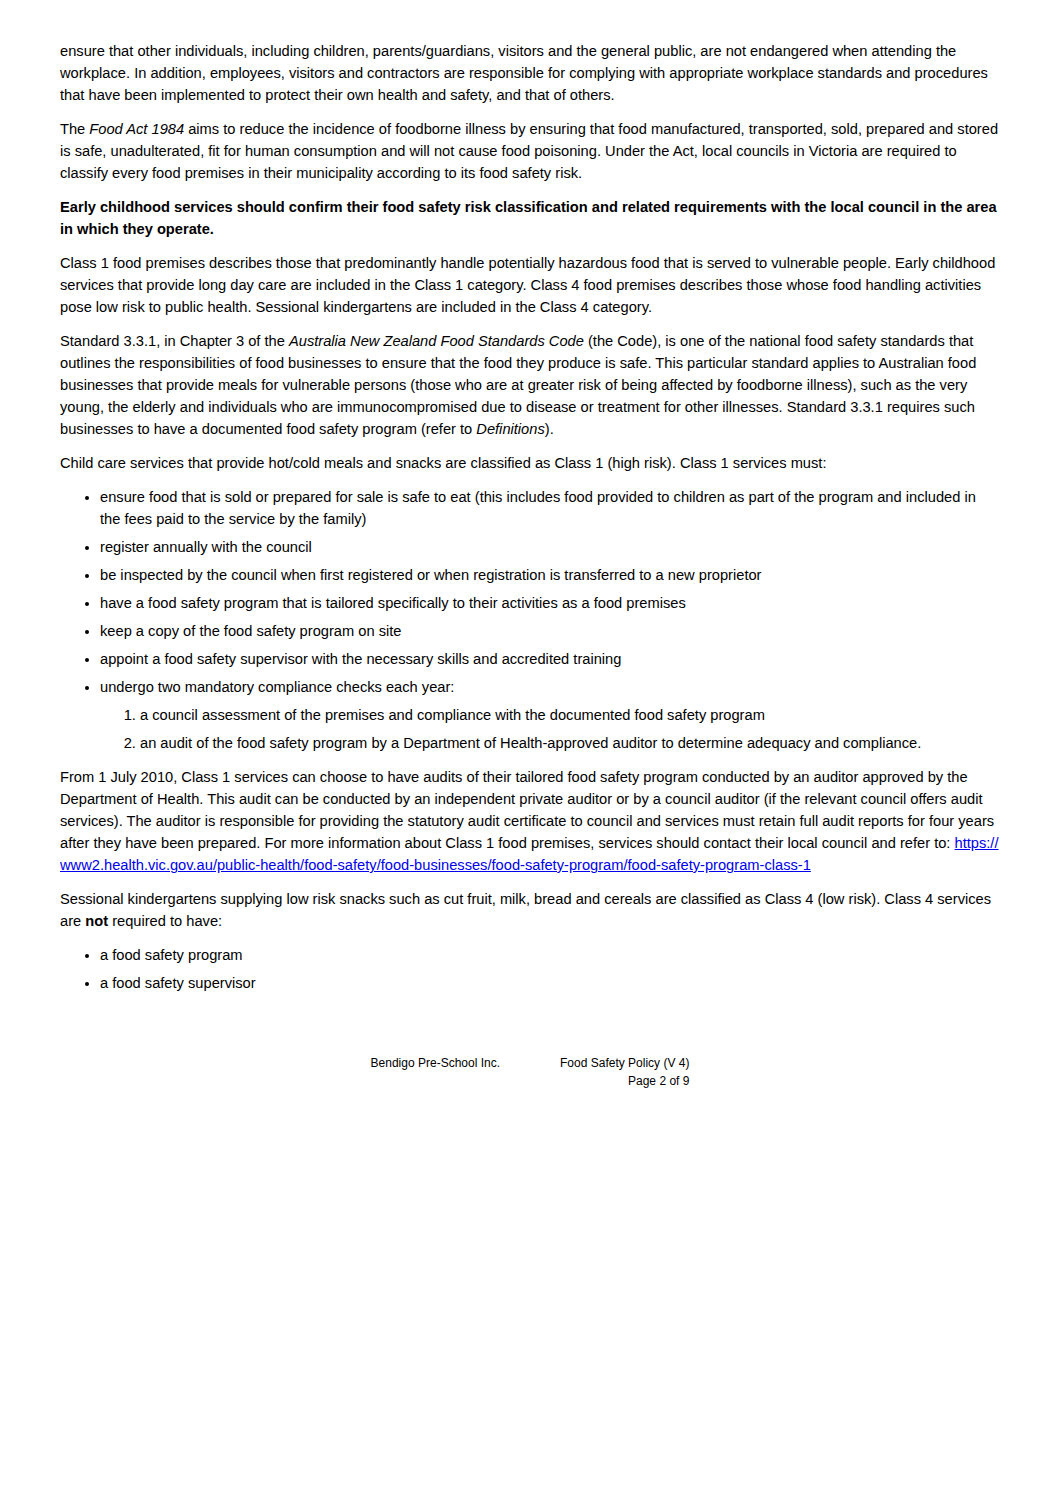ensure that other individuals, including children, parents/guardians, visitors and the general public, are not endangered when attending the workplace. In addition, employees, visitors and contractors are responsible for complying with appropriate workplace standards and procedures that have been implemented to protect their own health and safety, and that of others.
The Food Act 1984 aims to reduce the incidence of foodborne illness by ensuring that food manufactured, transported, sold, prepared and stored is safe, unadulterated, fit for human consumption and will not cause food poisoning. Under the Act, local councils in Victoria are required to classify every food premises in their municipality according to its food safety risk.
Early childhood services should confirm their food safety risk classification and related requirements with the local council in the area in which they operate.
Class 1 food premises describes those that predominantly handle potentially hazardous food that is served to vulnerable people. Early childhood services that provide long day care are included in the Class 1 category. Class 4 food premises describes those whose food handling activities pose low risk to public health. Sessional kindergartens are included in the Class 4 category.
Standard 3.3.1, in Chapter 3 of the Australia New Zealand Food Standards Code (the Code), is one of the national food safety standards that outlines the responsibilities of food businesses to ensure that the food they produce is safe. This particular standard applies to Australian food businesses that provide meals for vulnerable persons (those who are at greater risk of being affected by foodborne illness), such as the very young, the elderly and individuals who are immunocompromised due to disease or treatment for other illnesses. Standard 3.3.1 requires such businesses to have a documented food safety program (refer to Definitions).
Child care services that provide hot/cold meals and snacks are classified as Class 1 (high risk). Class 1 services must:
ensure food that is sold or prepared for sale is safe to eat (this includes food provided to children as part of the program and included in the fees paid to the service by the family)
register annually with the council
be inspected by the council when first registered or when registration is transferred to a new proprietor
have a food safety program that is tailored specifically to their activities as a food premises
keep a copy of the food safety program on site
appoint a food safety supervisor with the necessary skills and accredited training
undergo two mandatory compliance checks each year:
a council assessment of the premises and compliance with the documented food safety program
an audit of the food safety program by a Department of Health-approved auditor to determine adequacy and compliance.
From 1 July 2010, Class 1 services can choose to have audits of their tailored food safety program conducted by an auditor approved by the Department of Health. This audit can be conducted by an independent private auditor or by a council auditor (if the relevant council offers audit services). The auditor is responsible for providing the statutory audit certificate to council and services must retain full audit reports for four years after they have been prepared. For more information about Class 1 food premises, services should contact their local council and refer to: https://www2.health.vic.gov.au/public-health/food-safety/food-businesses/food-safety-program/food-safety-program-class-1
Sessional kindergartens supplying low risk snacks such as cut fruit, milk, bread and cereals are classified as Class 4 (low risk). Class 4 services are not required to have:
a food safety program
a food safety supervisor
Bendigo Pre-School Inc.
Food Safety Policy (V 4)
Page 2 of 9